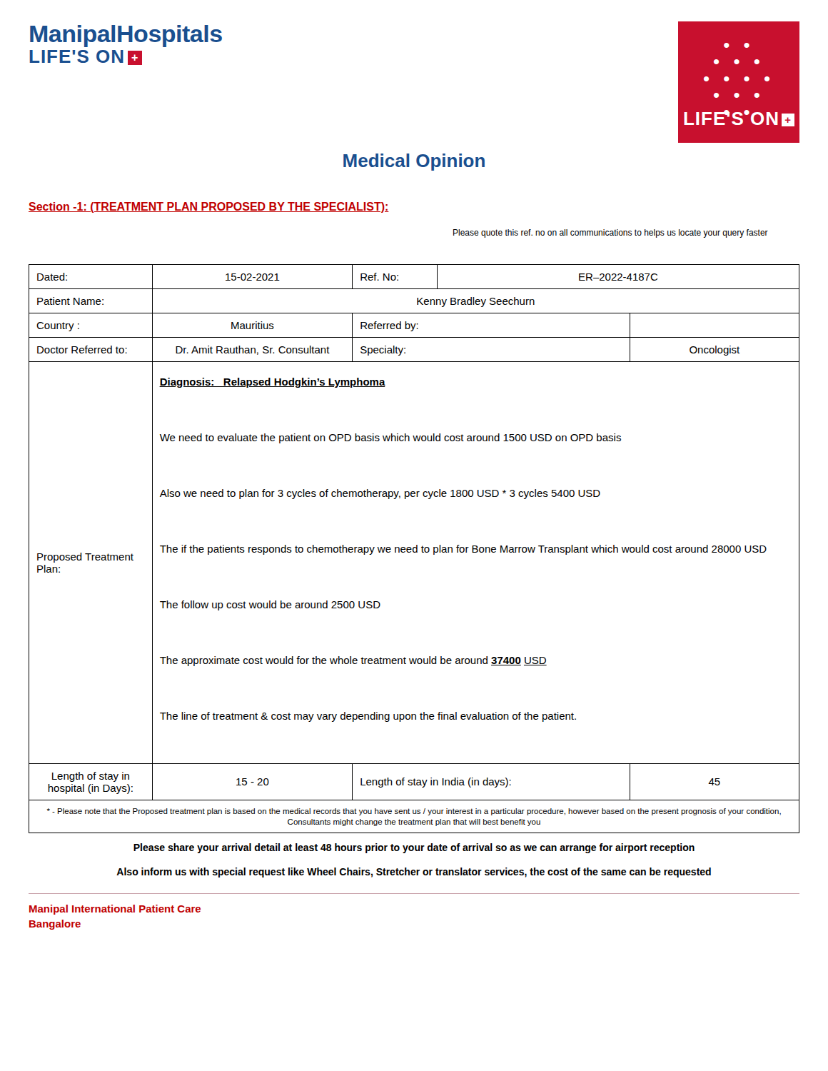ManipalHospitals
LIFE'S ON+
• •
• • •
• • • •
• • •
• •
LIFE'S ON+
Medical Opinion
Section -1: (TREATMENT PLAN PROPOSED BY THE SPECIALIST):
Please quote this ref. no on all communications to helps us locate your query faster
| Dated: | 15-02-2021 | Ref. No: | ER–2022-4187C |
| Patient Name: | Kenny Bradley Seechurn |
| Country : | Mauritius | Referred by: | |
| Doctor Referred to: | Dr. Amit Rauthan, Sr. Consultant | Specialty: | Oncologist |
| Proposed Treatment Plan: | Diagnosis: Relapsed Hodgkin’s Lymphoma We need to evaluate the patient on OPD basis which would cost around 1500 USD on OPD basis Also we need to plan for 3 cycles of chemotherapy, per cycle 1800 USD * 3 cycles 5400 USD The if the patients responds to chemotherapy we need to plan for Bone Marrow Transplant which would cost around 28000 USD The follow up cost would be around 2500 USD The approximate cost would for the whole treatment would be around 37400 USD The line of treatment & cost may vary depending upon the final evaluation of the patient. |
| Length of stay in hospital (in Days): | 15 - 20 | Length of stay in India (in days): | 45 |
| * - Please note that the Proposed treatment plan is based on the medical records that you have sent us / your interest in a particular procedure, however based on the present prognosis of your condition, Consultants might change the treatment plan that will best benefit you |
Please share your arrival detail at least 48 hours prior to your date of arrival so as we can arrange for airport reception
Also inform us with special request like Wheel Chairs, Stretcher or translator services, the cost of the same can be requested
Manipal International Patient Care
Bangalore